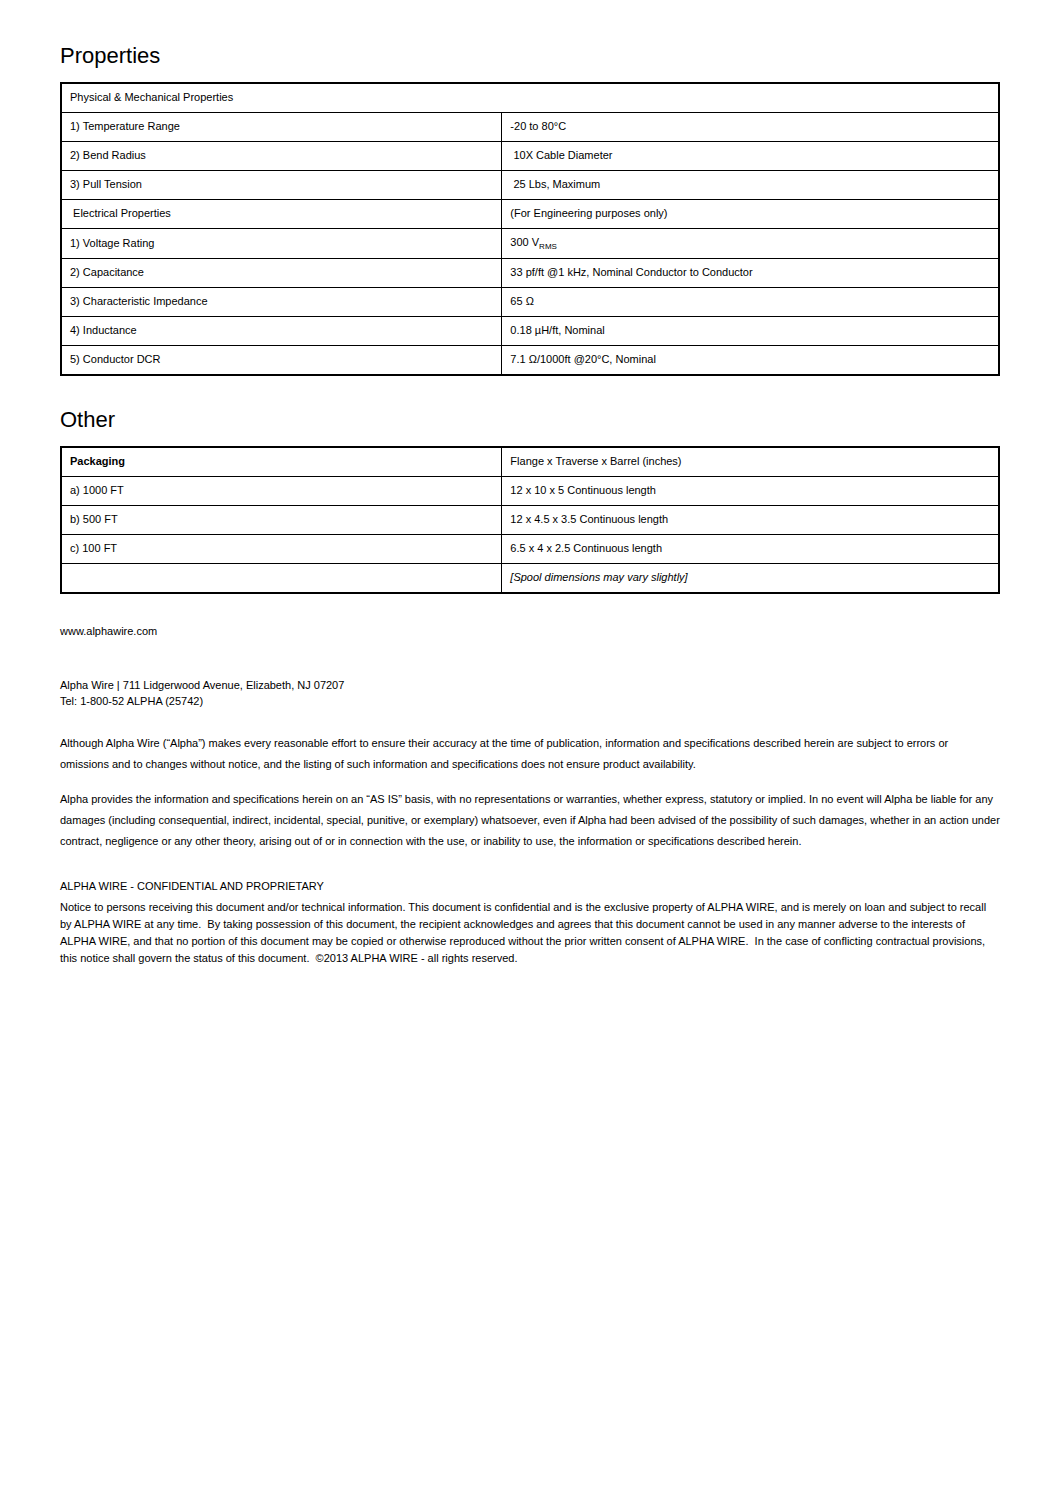Properties
| Physical & Mechanical Properties |
| 1) Temperature Range | -20 to 80°C |
| 2) Bend Radius | 10X Cable Diameter |
| 3) Pull Tension | 25 Lbs, Maximum |
| Electrical Properties | (For Engineering purposes only) |
| 1) Voltage Rating | 300 V RMS |
| 2) Capacitance | 33 pf/ft @1 kHz, Nominal Conductor to Conductor |
| 3) Characteristic Impedance | 65 Ω |
| 4) Inductance | 0.18 µH/ft, Nominal |
| 5) Conductor DCR | 7.1 Ω/1000ft @20°C, Nominal |
Other
| Packaging | Flange x Traverse x Barrel (inches) |
| a) 1000 FT | 12 x 10 x 5 Continuous length |
| b) 500 FT | 12 x 4.5 x 3.5 Continuous length |
| c) 100 FT | 6.5 x 4 x 2.5 Continuous length |
| | [Spool dimensions may vary slightly] |
www.alphawire.com
Alpha Wire | 711 Lidgerwood Avenue, Elizabeth, NJ 07207
Tel: 1-800-52 ALPHA (25742)
Although Alpha Wire (“Alpha”) makes every reasonable effort to ensure their accuracy at the time of publication, information and specifications described herein are subject to errors or omissions and to changes without notice, and the listing of such information and specifications does not ensure product availability.
Alpha provides the information and specifications herein on an “AS IS” basis, with no representations or warranties, whether express, statutory or implied. In no event will Alpha be liable for any damages (including consequential, indirect, incidental, special, punitive, or exemplary) whatsoever, even if Alpha had been advised of the possibility of such damages, whether in an action under contract, negligence or any other theory, arising out of or in connection with the use, or inability to use, the information or specifications described herein.
ALPHA WIRE - CONFIDENTIAL AND PROPRIETARY
Notice to persons receiving this document and/or technical information. This document is confidential and is the exclusive property of ALPHA WIRE, and is merely on loan and subject to recall by ALPHA WIRE at any time. By taking possession of this document, the recipient acknowledges and agrees that this document cannot be used in any manner adverse to the interests of ALPHA WIRE, and that no portion of this document may be copied or otherwise reproduced without the prior written consent of ALPHA WIRE. In the case of conflicting contractual provisions, this notice shall govern the status of this document. ©2013 ALPHA WIRE - all rights reserved.